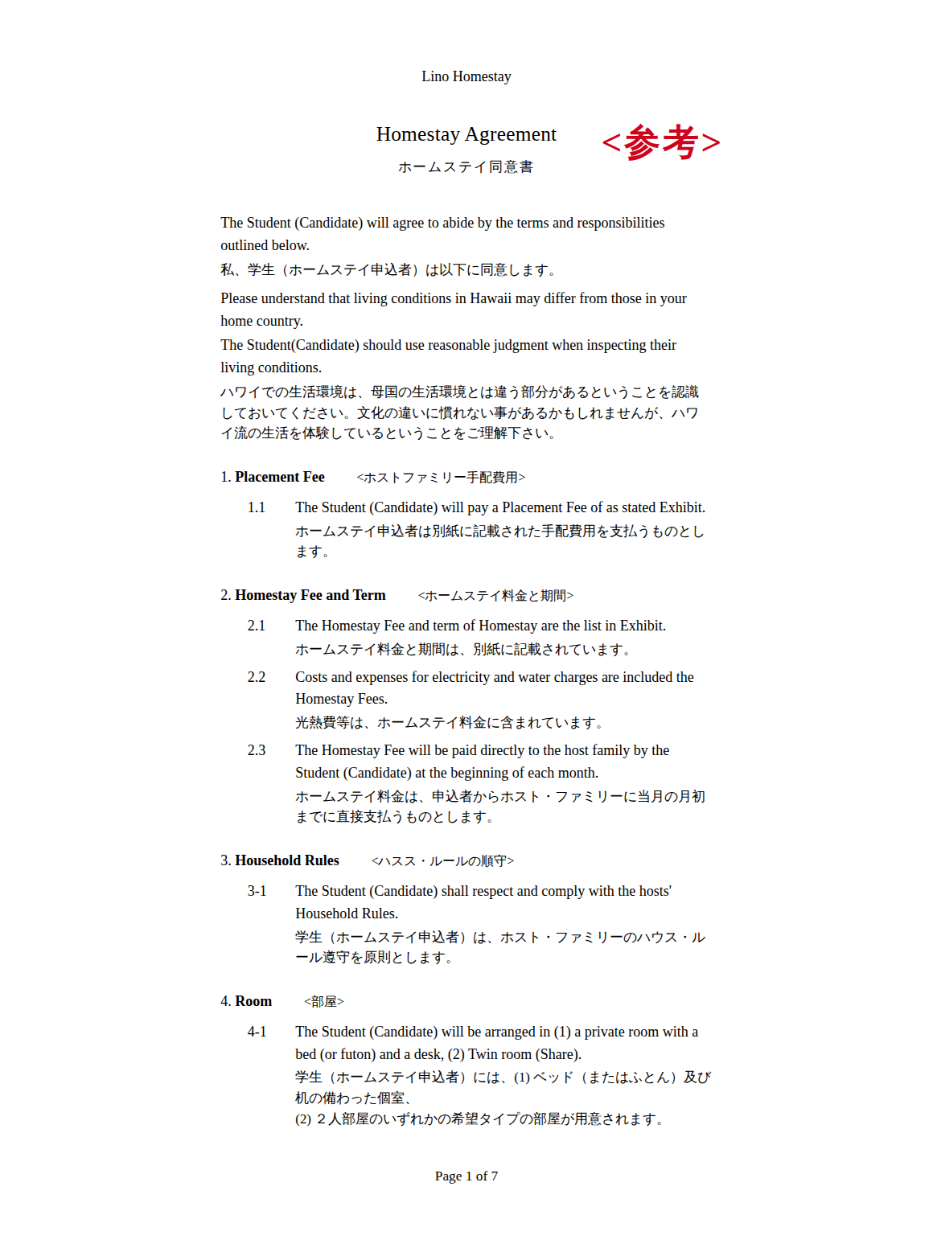Lino Homestay
Homestay Agreement
ホームステイ同意書
<参考>
The Student (Candidate) will agree to abide by the terms and responsibilities outlined below.
私、学生（ホームステイ申込者）は以下に同意します。
Please understand that living conditions in Hawaii may differ from those in your home country.
The Student(Candidate) should use reasonable judgment when inspecting their living conditions.
ハワイでの生活環境は、母国の生活環境とは違う部分があるということを認識しておいてください。文化の違いに慣れない事があるかもしれませんが、ハワイ流の生活を体験しているということをご理解下さい。
1. Placement Fee <ホストファミリー手配費用>
1.1
The Student (Candidate) will pay a Placement Fee of as stated Exhibit.
ホームステイ申込者は別紙に記載された手配費用を支払うものとします。
2. Homestay Fee and Term <ホームステイ料金と期間>
2.1
The Homestay Fee and term of Homestay are the list in Exhibit.
ホームステイ料金と期間は、別紙に記載されています。
2.2
Costs and expenses for electricity and water charges are included the Homestay Fees.
光熱費等は、ホームステイ料金に含まれています。
2.3
The Homestay Fee will be paid directly to the host family by the Student (Candidate) at the beginning of each month.
ホームステイ料金は、申込者からホスト・ファミリーに当月の月初までに直接支払うものとします。
3. Household Rules <ハスス・ルールの順守>
3-1
The Student (Candidate) shall respect and comply with the hosts' Household Rules.
学生（ホームステイ申込者）は、ホスト・ファミリーのハウス・ルール遵守を原則とします。
4. Room <部屋>
4-1
The Student (Candidate) will be arranged in (1) a private room with a bed (or futon) and a desk, (2) Twin room (Share).
学生（ホームステイ申込者）には、(1) ベッド（またはふとん）及び机の備わった個室、
(2) ２人部屋のいずれかの希望タイプの部屋が用意されます。
Page 1 of 7